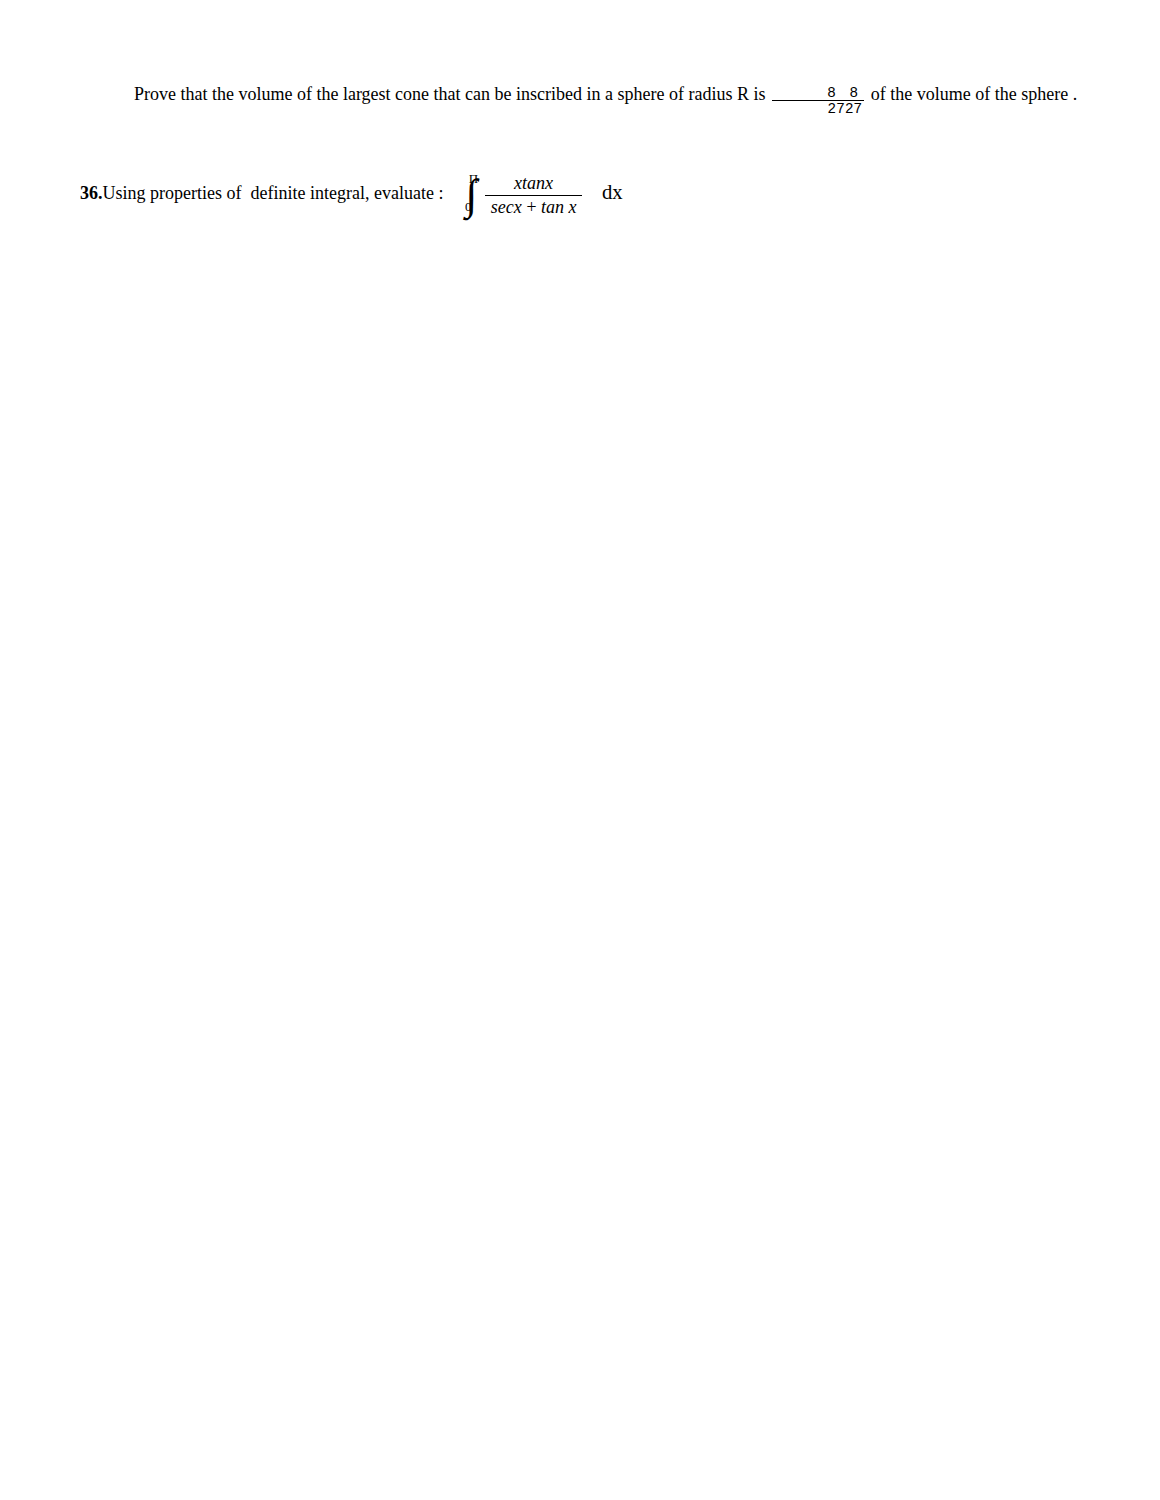Prove that the volume of the largest cone that can be inscribed in a sphere of radius R is 8 82727 of the volume of the sphere .
36. Using properties of definite integral, evaluate : Π∫0 xtanx secx + tan x dx